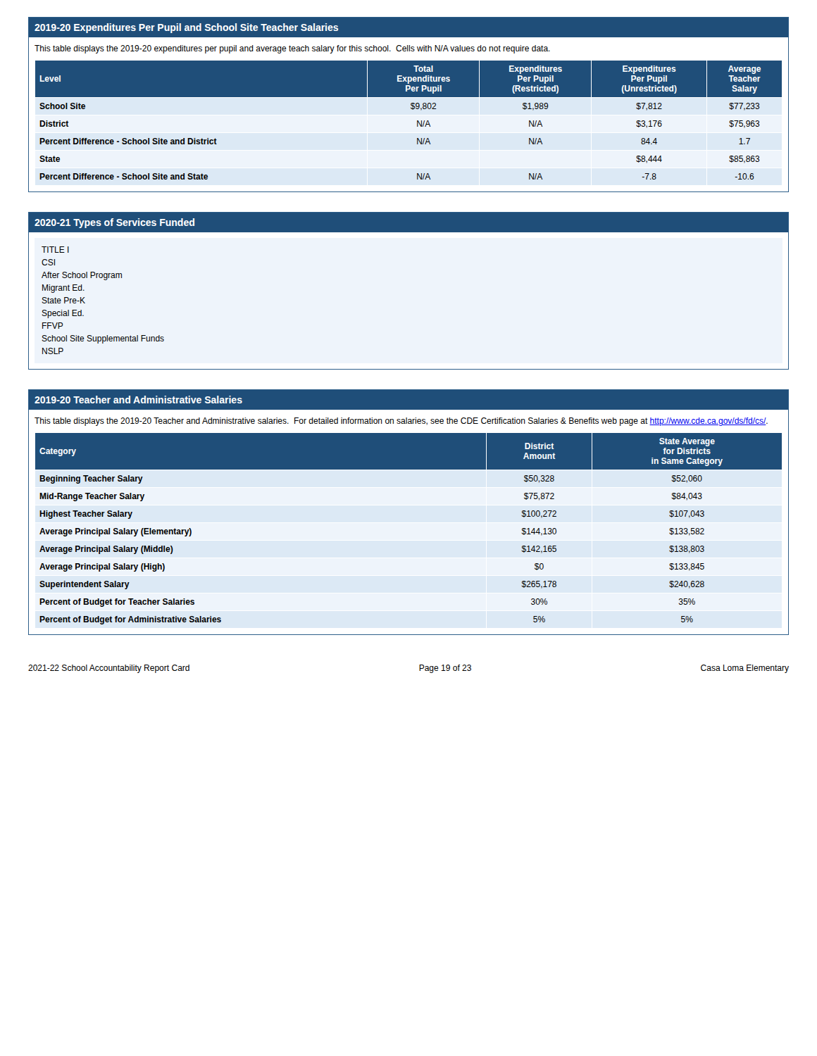2019-20 Expenditures Per Pupil and School Site Teacher Salaries
This table displays the 2019-20 expenditures per pupil and average teach salary for this school. Cells with N/A values do not require data.
| Level | Total Expenditures Per Pupil | Expenditures Per Pupil (Restricted) | Expenditures Per Pupil (Unrestricted) | Average Teacher Salary |
| --- | --- | --- | --- | --- |
| School Site | $9,802 | $1,989 | $7,812 | $77,233 |
| District | N/A | N/A | $3,176 | $75,963 |
| Percent Difference - School Site and District | N/A | N/A | 84.4 | 1.7 |
| State | | | $8,444 | $85,863 |
| Percent Difference - School Site and State | N/A | N/A | -7.8 | -10.6 |
2020-21 Types of Services Funded
TITLE I
CSI
After School Program
Migrant Ed.
State Pre-K
Special Ed.
FFVP
School Site Supplemental Funds
NSLP
2019-20 Teacher and Administrative Salaries
This table displays the 2019-20 Teacher and Administrative salaries. For detailed information on salaries, see the CDE Certification Salaries & Benefits web page at http://www.cde.ca.gov/ds/fd/cs/.
| Category | District Amount | State Average for Districts in Same Category |
| --- | --- | --- |
| Beginning Teacher Salary | $50,328 | $52,060 |
| Mid-Range Teacher Salary | $75,872 | $84,043 |
| Highest Teacher Salary | $100,272 | $107,043 |
| Average Principal Salary (Elementary) | $144,130 | $133,582 |
| Average Principal Salary (Middle) | $142,165 | $138,803 |
| Average Principal Salary (High) | $0 | $133,845 |
| Superintendent Salary | $265,178 | $240,628 |
| Percent of Budget for Teacher Salaries | 30% | 35% |
| Percent of Budget for Administrative Salaries | 5% | 5% |
2021-22 School Accountability Report Card Page 19 of 23 Casa Loma Elementary